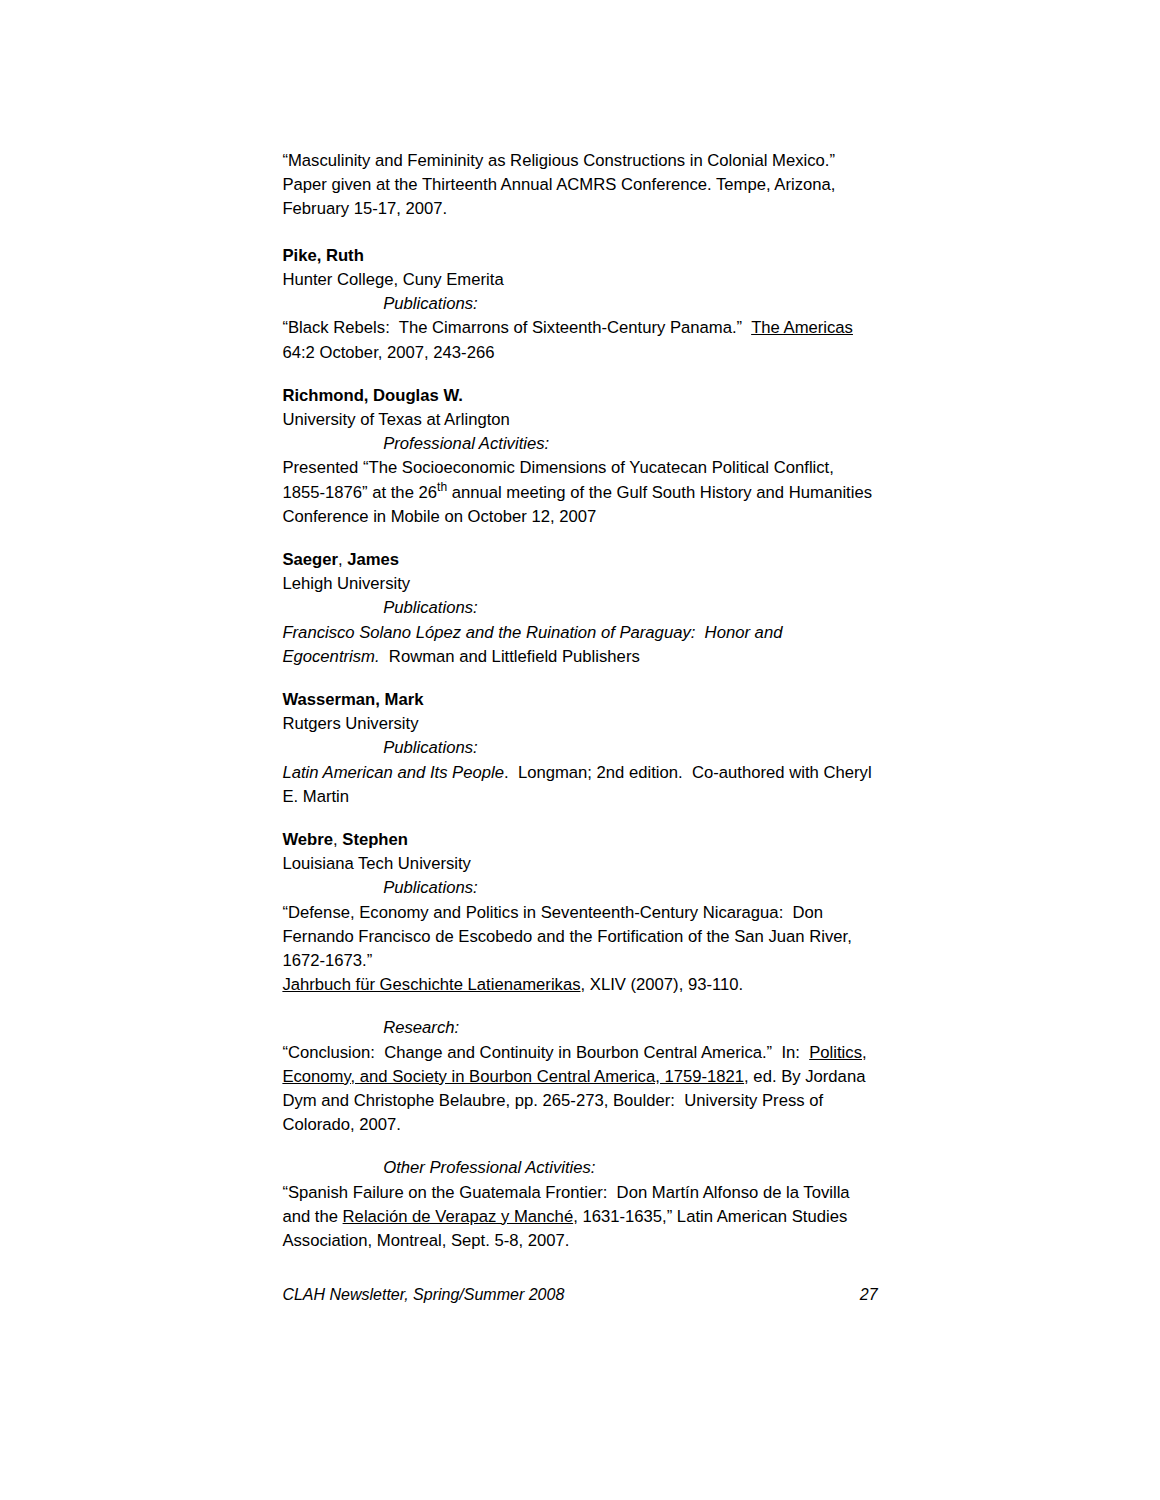“Masculinity and Femininity as Religious Constructions in Colonial Mexico.” Paper given at the Thirteenth Annual ACMRS Conference. Tempe, Arizona, February 15-17, 2007.
Pike, Ruth
Hunter College, Cuny Emerita
Publications:
“Black Rebels: The Cimarrons of Sixteenth-Century Panama.” The Americas 64:2 October, 2007, 243-266
Richmond, Douglas W.
University of Texas at Arlington
Professional Activities:
Presented “The Socioeconomic Dimensions of Yucatecan Political Conflict, 1855-1876” at the 26th annual meeting of the Gulf South History and Humanities Conference in Mobile on October 12, 2007
Saeger, James
Lehigh University
Publications:
Francisco Solano López and the Ruination of Paraguay: Honor and Egocentrism. Rowman and Littlefield Publishers
Wasserman, Mark
Rutgers University
Publications:
Latin American and Its People. Longman; 2nd edition. Co-authored with Cheryl E. Martin
Webre, Stephen
Louisiana Tech University
Publications:
“Defense, Economy and Politics in Seventeenth-Century Nicaragua: Don Fernando Francisco de Escobedo and the Fortification of the San Juan River, 1672-1673.”
Jahrbuch für Geschichte Latienamerikas, XLIV (2007), 93-110.
Research:
“Conclusion: Change and Continuity in Bourbon Central America.” In: Politics, Economy, and Society in Bourbon Central America, 1759-1821, ed. By Jordana Dym and Christophe Belaubre, pp. 265-273, Boulder: University Press of Colorado, 2007.
Other Professional Activities:
“Spanish Failure on the Guatemala Frontier: Don Martín Alfonso de la Tovilla and the Relación de Verapaz y Manché, 1631-1635,” Latin American Studies Association, Montreal, Sept. 5-8, 2007.
CLAH Newsletter, Spring/Summer 2008 27